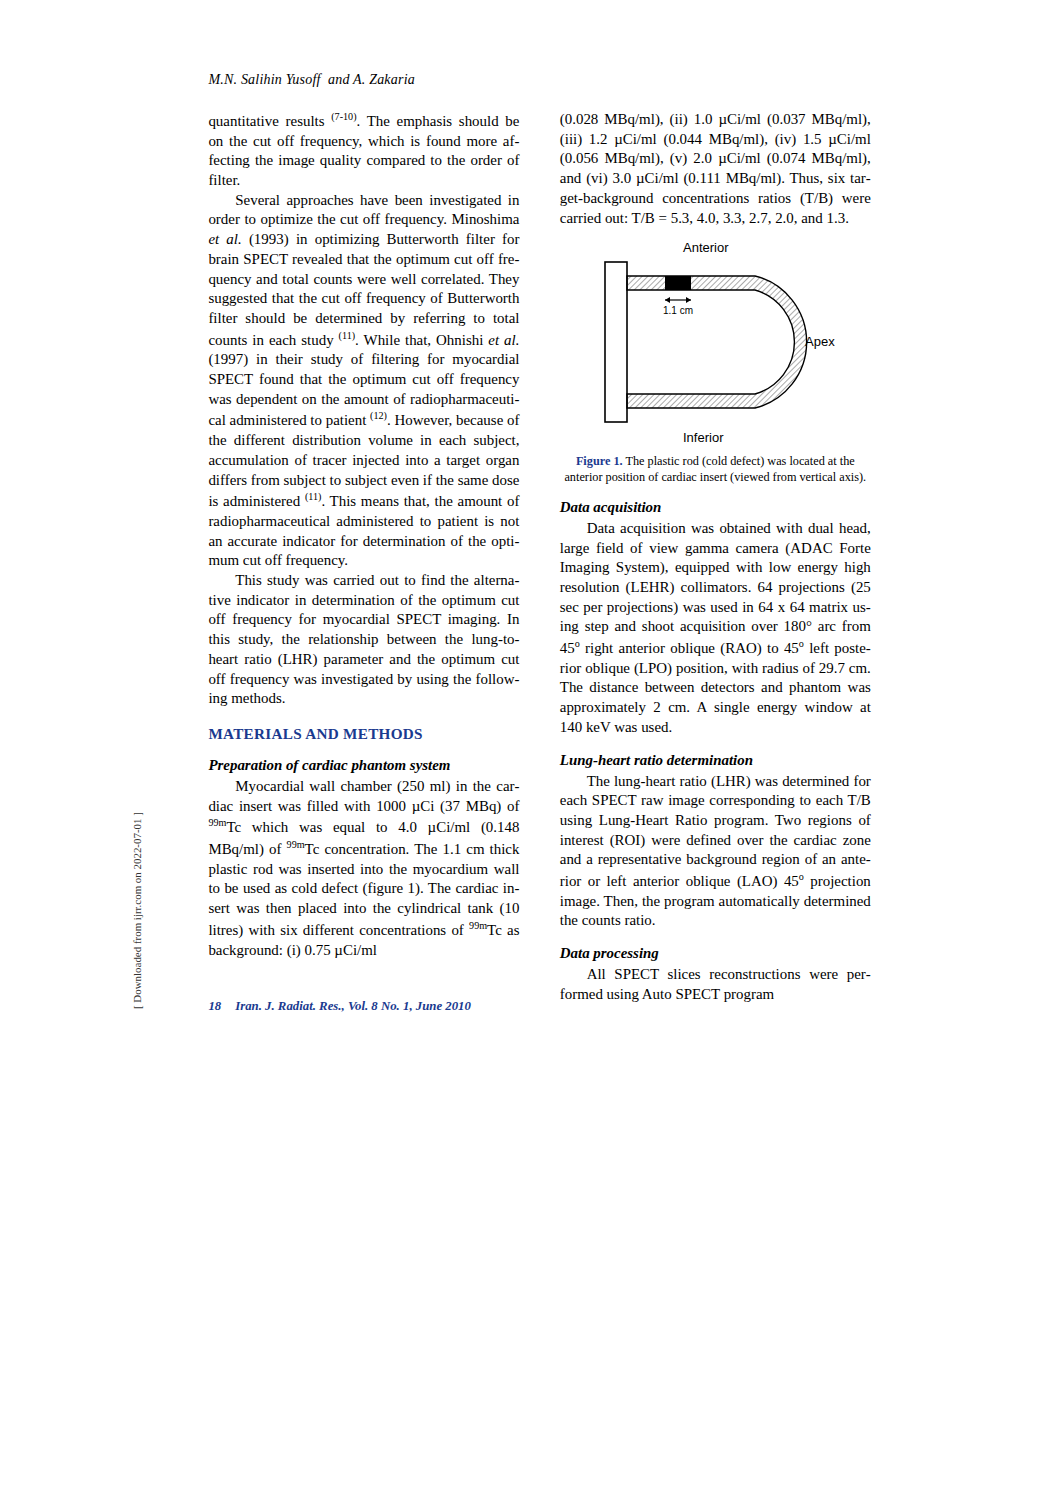M.N. Salihin Yusoff and A. Zakaria
quantitative results (7-10). The emphasis should be on the cut off frequency, which is found more affecting the image quality compared to the order of filter.
Several approaches have been investigated in order to optimize the cut off frequency. Minoshima et al. (1993) in optimizing Butterworth filter for brain SPECT revealed that the optimum cut off frequency and total counts were well correlated. They suggested that the cut off frequency of Butterworth filter should be determined by referring to total counts in each study (11). While that, Ohnishi et al. (1997) in their study of filtering for myocardial SPECT found that the optimum cut off frequency was dependent on the amount of radiopharmaceutical administered to patient (12). However, because of the different distribution volume in each subject, accumulation of tracer injected into a target organ differs from subject to subject even if the same dose is administered (11). This means that, the amount of radiopharmaceutical administered to patient is not an accurate indicator for determination of the optimum cut off frequency.
This study was carried out to find the alternative indicator in determination of the optimum cut off frequency for myocardial SPECT imaging. In this study, the relationship between the lung-to-heart ratio (LHR) parameter and the optimum cut off frequency was investigated by using the following methods.
MATERIALS AND METHODS
Preparation of cardiac phantom system
Myocardial wall chamber (250 ml) in the cardiac insert was filled with 1000 µCi (37 MBq) of 99m Tc which was equal to 4.0 µCi/ml (0.148 MBq/ml) of 99m Tc concentration. The 1.1 cm thick plastic rod was inserted into the myocardium wall to be used as cold defect (figure 1). The cardiac insert was then placed into the cylindrical tank (10 litres) with six different concentrations of 99m Tc as background: (i) 0.75 µCi/ml
(0.028 MBq/ml), (ii) 1.0 µCi/ml (0.037 MBq/ml), (iii) 1.2 µCi/ml (0.044 MBq/ml), (iv) 1.5 µCi/ml (0.056 MBq/ml), (v) 2.0 µCi/ml (0.074 MBq/ml), and (vi) 3.0 µCi/ml (0.111 MBq/ml). Thus, six target-background concentrations ratios (T/B) were carried out: T/B = 5.3, 4.0, 3.3, 2.7, 2.0, and 1.3.
Anterior Apex Inferior 1.1 cm
Figure 1. The plastic rod (cold defect) was located at the anterior position of cardiac insert (viewed from vertical axis).
Data acquisition
Data acquisition was obtained with dual head, large field of view gamma camera (ADAC Forte Imaging System), equipped with low energy high resolution (LEHR) collimators. 64 projections (25 sec per projections) was used in 64 x 64 matrix using step and shoot acquisition over 180° arc from 45o right anterior oblique (RAO) to 45o left posterior oblique (LPO) position, with radius of 29.7 cm. The distance between detectors and phantom was approximately 2 cm. A single energy window at 140 keV was used.
Lung-heart ratio determination
The lung-heart ratio (LHR) was determined for each SPECT raw image corresponding to each T/B using Lung-Heart Ratio program. Two regions of interest (ROI) were defined over the cardiac zone and a representative background region of an anterior or left anterior oblique (LAO) 45o projection image. Then, the program automatically determined the counts ratio.
Data processing
All SPECT slices reconstructions were performed using Auto SPECT program
18 Iran. J. Radiat. Res., Vol. 8 No. 1, June 2010
[ Downloaded from ijrr.com on 2022-07-01 ]